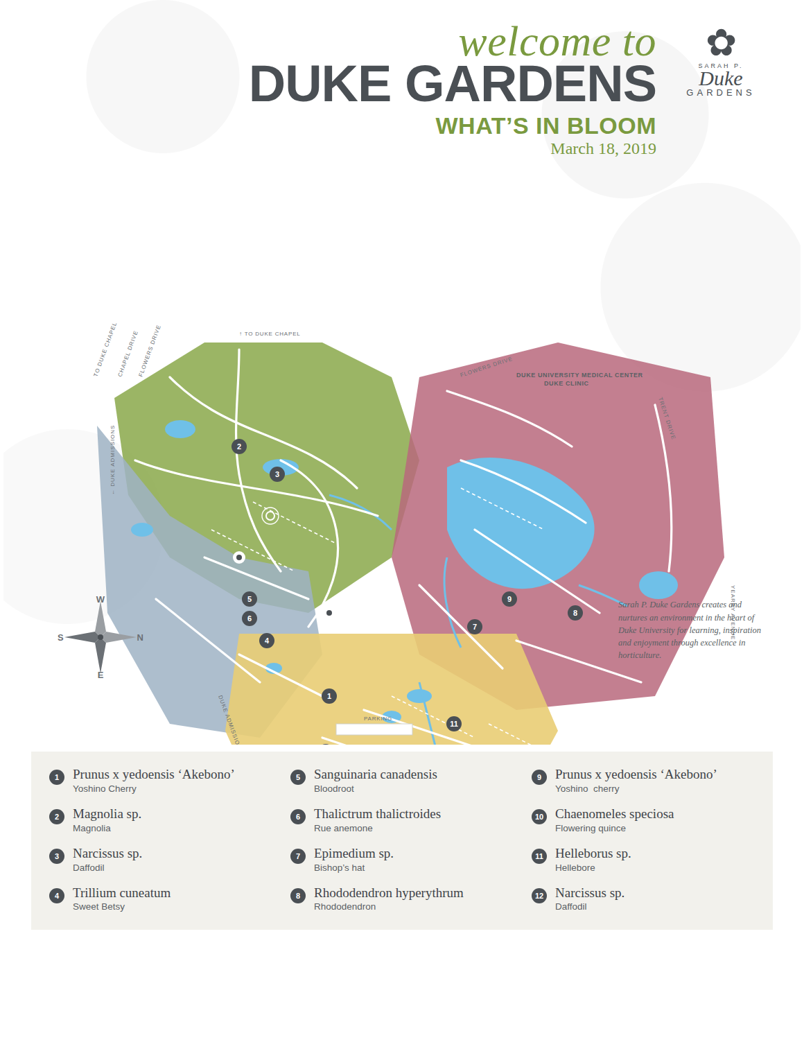welcome to
DUKE GARDENS
WHAT’S IN BLOOM
March 18, 2019
✿
SARAH P.
Duke
GARDENS
↑ TO DUKE CHAPEL TO DUKE CHAPEL CHAPEL DRIVE FLOWERS DRIVE FLOWERS DRIVE TRENT DRIVE YEARBY AVENUE LEWIS STREET ← DUKE ADMISSIONS DUKE ADMISSIONS DUKE UNIVERSITY MEDICAL CENTER DUKE CLINIC PARKING PARKING STAFF AREA WEEKEND OVERFLOW PARKING 1 2 3 4 5 6 7 8 9 10 11 12
Sarah P. Duke Gardens creates and nurtures an environment in the heart of Duke University for learning, inspiration and enjoyment through excellence in horticulture.
W E N S
1
Prunus x yedoensis ‘Akebono’
Yoshino Cherry
5
Sanguinaria canadensis
Bloodroot
9
Prunus x yedoensis ‘Akebono’
Yoshino cherry
2
Magnolia sp.
Magnolia
6
Thalictrum thalictroides
Rue anemone
10
Chaenomeles speciosa
Flowering quince
3
Narcissus sp.
Daffodil
7
Epimedium sp.
Bishop’s hat
11
Helleborus sp.
Hellebore
4
Trillium cuneatum
Sweet Betsy
8
Rhododendron hyperythrum
Rhododendron
12
Narcissus sp.
Daffodil